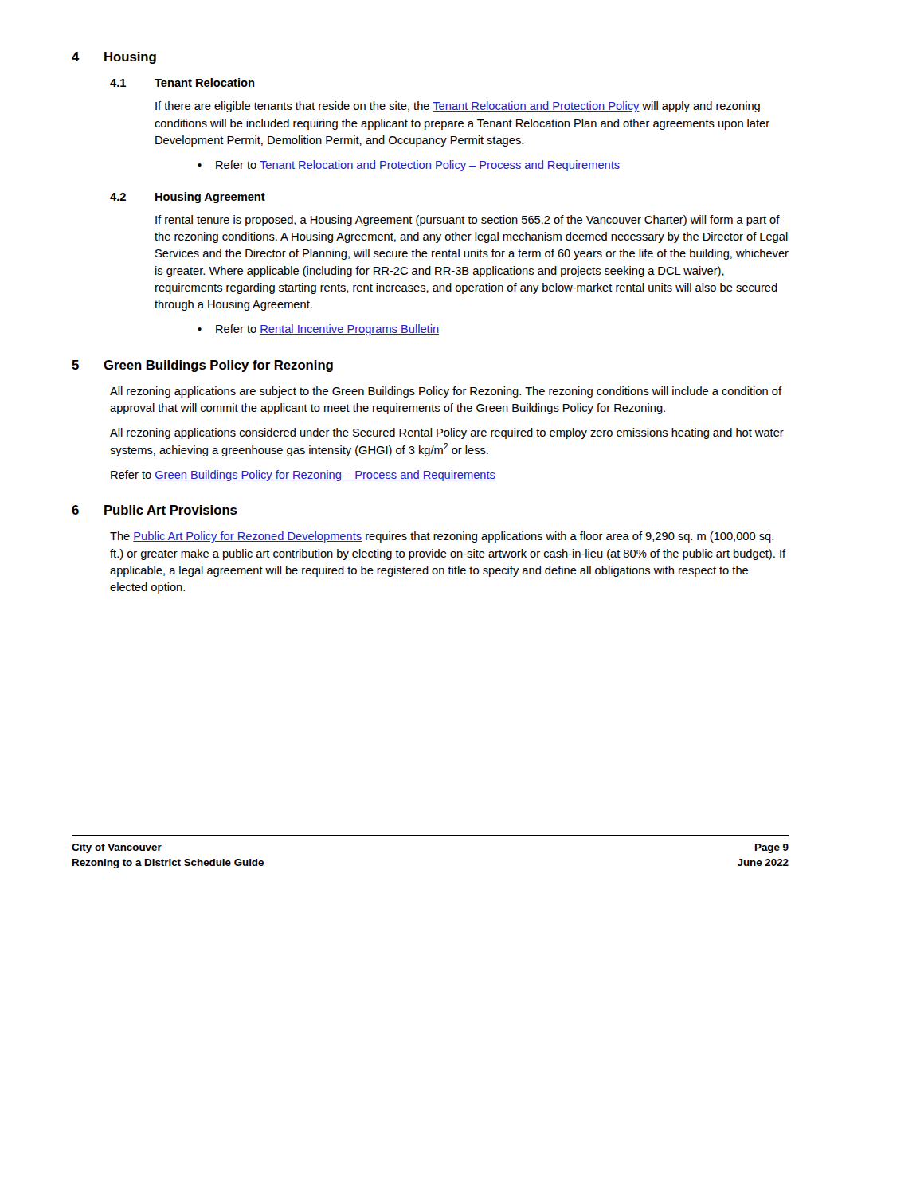4 Housing
4.1 Tenant Relocation
If there are eligible tenants that reside on the site, the Tenant Relocation and Protection Policy will apply and rezoning conditions will be included requiring the applicant to prepare a Tenant Relocation Plan and other agreements upon later Development Permit, Demolition Permit, and Occupancy Permit stages.
Refer to Tenant Relocation and Protection Policy – Process and Requirements
4.2 Housing Agreement
If rental tenure is proposed, a Housing Agreement (pursuant to section 565.2 of the Vancouver Charter) will form a part of the rezoning conditions. A Housing Agreement, and any other legal mechanism deemed necessary by the Director of Legal Services and the Director of Planning, will secure the rental units for a term of 60 years or the life of the building, whichever is greater. Where applicable (including for RR-2C and RR-3B applications and projects seeking a DCL waiver), requirements regarding starting rents, rent increases, and operation of any below-market rental units will also be secured through a Housing Agreement.
Refer to Rental Incentive Programs Bulletin
5 Green Buildings Policy for Rezoning
All rezoning applications are subject to the Green Buildings Policy for Rezoning. The rezoning conditions will include a condition of approval that will commit the applicant to meet the requirements of the Green Buildings Policy for Rezoning.
All rezoning applications considered under the Secured Rental Policy are required to employ zero emissions heating and hot water systems, achieving a greenhouse gas intensity (GHGI) of 3 kg/m2 or less.
Refer to Green Buildings Policy for Rezoning – Process and Requirements
6 Public Art Provisions
The Public Art Policy for Rezoned Developments requires that rezoning applications with a floor area of 9,290 sq. m (100,000 sq. ft.) or greater make a public art contribution by electing to provide on-site artwork or cash-in-lieu (at 80% of the public art budget). If applicable, a legal agreement will be required to be registered on title to specify and define all obligations with respect to the elected option.
City of Vancouver
Rezoning to a District Schedule Guide
Page 9
June 2022